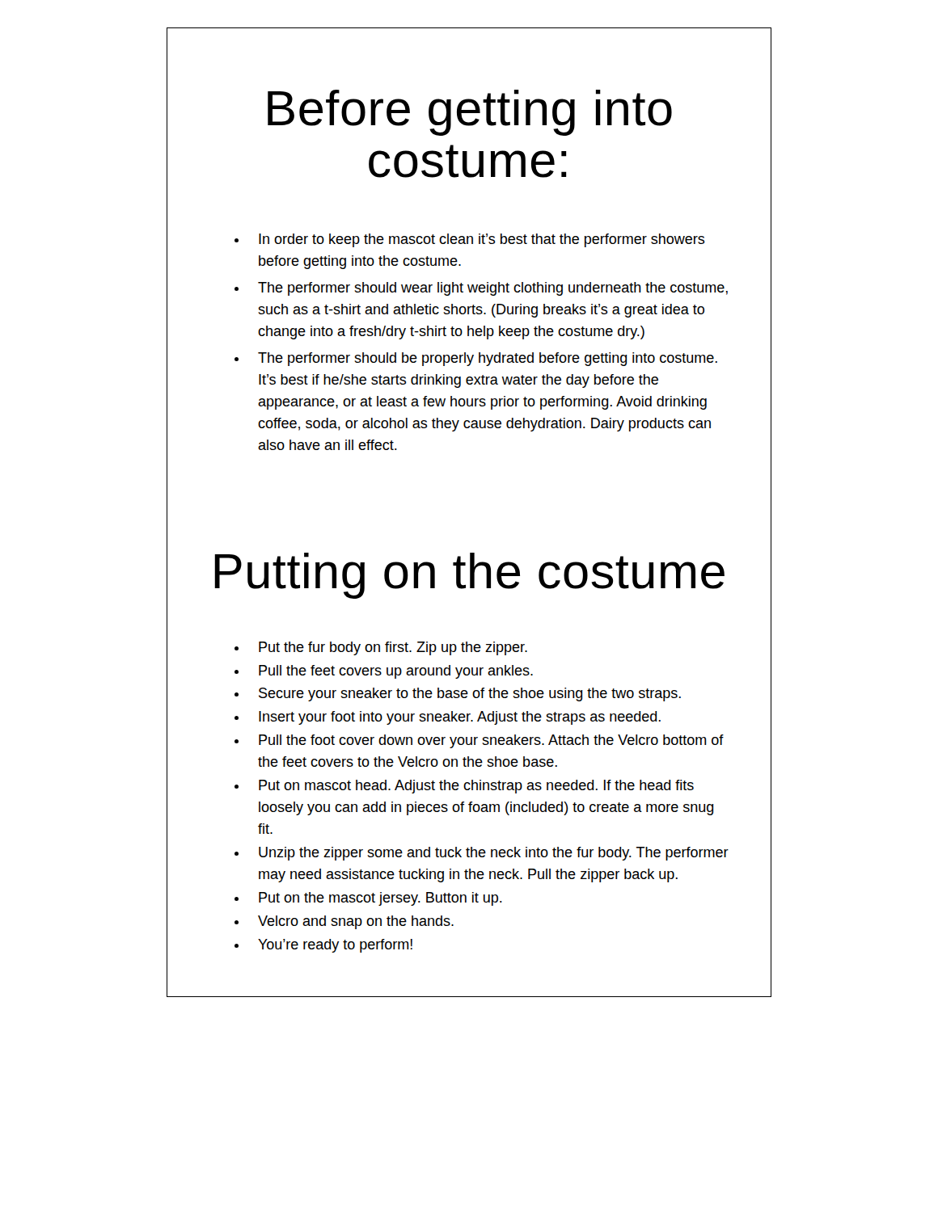Before getting into costume:
In order to keep the mascot clean it’s best that the performer showers before getting into the costume.
The performer should wear light weight clothing underneath the costume, such as a t-shirt and athletic shorts. (During breaks it’s a great idea to change into a fresh/dry t-shirt to help keep the costume dry.)
The performer should be properly hydrated before getting into costume. It’s best if he/she starts drinking extra water the day before the appearance, or at least a few hours prior to performing. Avoid drinking coffee, soda, or alcohol as they cause dehydration. Dairy products can also have an ill effect.
Putting on the costume
Put the fur body on first. Zip up the zipper.
Pull the feet covers up around your ankles.
Secure your sneaker to the base of the shoe using the two straps.
Insert your foot into your sneaker. Adjust the straps as needed.
Pull the foot cover down over your sneakers. Attach the Velcro bottom of the feet covers to the Velcro on the shoe base.
Put on mascot head. Adjust the chinstrap as needed. If the head fits loosely you can add in pieces of foam (included) to create a more snug fit.
Unzip the zipper some and tuck the neck into the fur body. The performer may need assistance tucking in the neck. Pull the zipper back up.
Put on the mascot jersey. Button it up.
Velcro and snap on the hands.
You’re ready to perform!